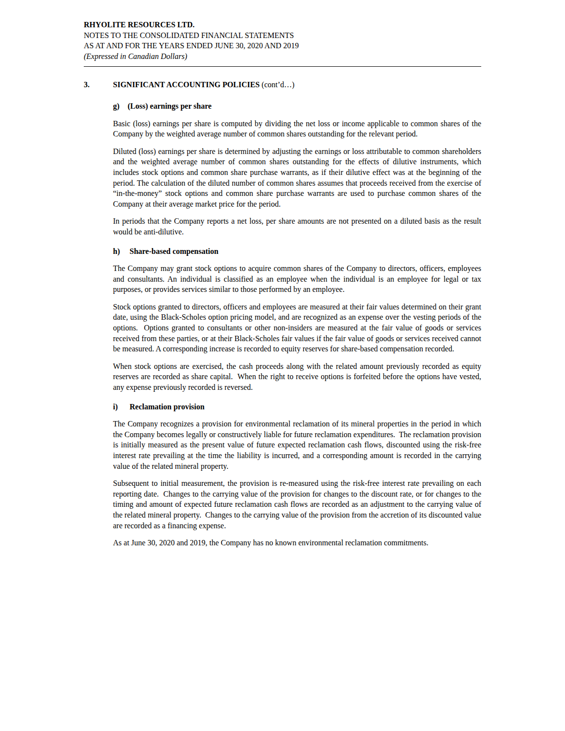RHYOLITE RESOURCES LTD.
NOTES TO THE CONSOLIDATED FINANCIAL STATEMENTS
AS AT AND FOR THE YEARS ENDED JUNE 30, 2020 AND 2019
(Expressed in Canadian Dollars)
3. SIGNIFICANT ACCOUNTING POLICIES (cont’d…)
g) (Loss) earnings per share
Basic (loss) earnings per share is computed by dividing the net loss or income applicable to common shares of the Company by the weighted average number of common shares outstanding for the relevant period.
Diluted (loss) earnings per share is determined by adjusting the earnings or loss attributable to common shareholders and the weighted average number of common shares outstanding for the effects of dilutive instruments, which includes stock options and common share purchase warrants, as if their dilutive effect was at the beginning of the period. The calculation of the diluted number of common shares assumes that proceeds received from the exercise of “in-the-money” stock options and common share purchase warrants are used to purchase common shares of the Company at their average market price for the period.
In periods that the Company reports a net loss, per share amounts are not presented on a diluted basis as the result would be anti-dilutive.
h) Share-based compensation
The Company may grant stock options to acquire common shares of the Company to directors, officers, employees and consultants. An individual is classified as an employee when the individual is an employee for legal or tax purposes, or provides services similar to those performed by an employee.
Stock options granted to directors, officers and employees are measured at their fair values determined on their grant date, using the Black-Scholes option pricing model, and are recognized as an expense over the vesting periods of the options. Options granted to consultants or other non-insiders are measured at the fair value of goods or services received from these parties, or at their Black-Scholes fair values if the fair value of goods or services received cannot be measured. A corresponding increase is recorded to equity reserves for share-based compensation recorded.
When stock options are exercised, the cash proceeds along with the related amount previously recorded as equity reserves are recorded as share capital. When the right to receive options is forfeited before the options have vested, any expense previously recorded is reversed.
i) Reclamation provision
The Company recognizes a provision for environmental reclamation of its mineral properties in the period in which the Company becomes legally or constructively liable for future reclamation expenditures. The reclamation provision is initially measured as the present value of future expected reclamation cash flows, discounted using the risk-free interest rate prevailing at the time the liability is incurred, and a corresponding amount is recorded in the carrying value of the related mineral property.
Subsequent to initial measurement, the provision is re-measured using the risk-free interest rate prevailing on each reporting date. Changes to the carrying value of the provision for changes to the discount rate, or for changes to the timing and amount of expected future reclamation cash flows are recorded as an adjustment to the carrying value of the related mineral property. Changes to the carrying value of the provision from the accretion of its discounted value are recorded as a financing expense.
As at June 30, 2020 and 2019, the Company has no known environmental reclamation commitments.